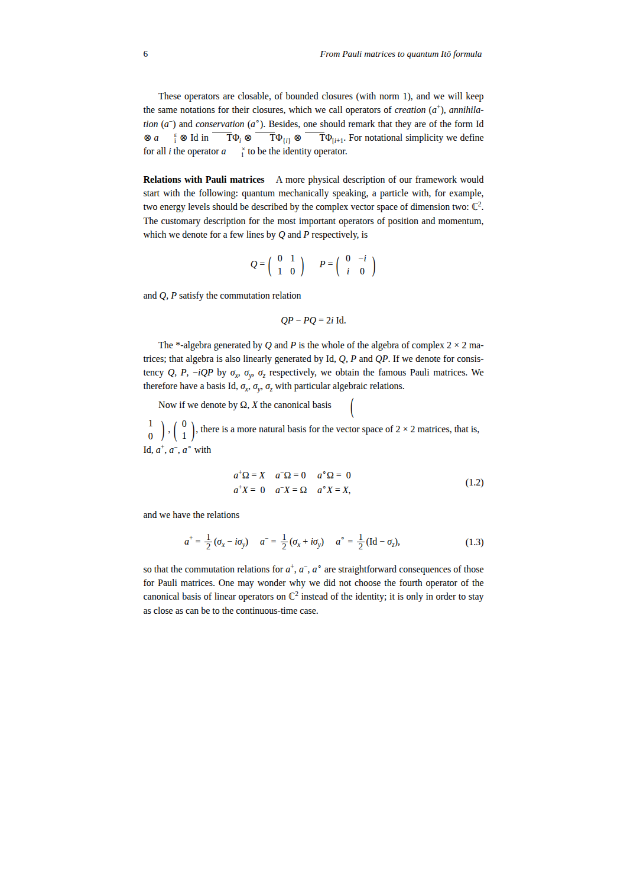6
From Pauli matrices to quantum Itô formula
These operators are closable, of bounded closures (with norm 1), and we will keep the same notations for their closures, which we call operators of creation (a+), annihilation (a−) and conservation (a∘). Besides, one should remark that they are of the form Id ⊗ aεi ⊗ Id in TΦi ⊗ TΦ{i} ⊗ TΦ[i+1. For notational simplicity we define for all i the operator a×i to be the identity operator.
Relations with Pauli matrices A more physical description of our framework would start with the following: quantum mechanically speaking, a particle with, for example, two energy levels should be described by the complex vector space of dimension two: ℂ2. The customary description for the most important operators of position and momentum, which we denote for a few lines by Q and P respectively, is
Q = (
| 0 | 1 |
| 1 | 0 |
) P = (
| 0 | − i |
| i | 0 |
)
and Q, P satisfy the commutation relation
QP − PQ = 2i Id.
The *-algebra generated by Q and P is the whole of the algebra of complex 2 × 2 matrices; that algebra is also linearly generated by Id, Q, P and QP. If we denote for consistency Q, P, −iQP by σx, σy, σz respectively, we obtain the famous Pauli matrices. We therefore have a basis Id, σx, σy, σz with particular algebraic relations.
Now if we denote by Ω, X the canonical basis (
| 1 |
| 0 |
) , (
| 0 |
| 1 |
) , there is a more natural basis for the vector space of 2 × 2 matrices, that is, Id, a+, a−, a∘ with
| a + Ω = X | a − Ω = 0 | a ∘ Ω = 0 |
| a + X = 0 | a − X = Ω | a ∘ X = X , |
(1.2)
and we have the relations
a+ = 12(σx − iσy) a− = 12(σx + iσy) a∘ = 12(Id − σz),
(1.3)
so that the commutation relations for a+, a−, a∘ are straightforward consequences of those for Pauli matrices. One may wonder why we did not choose the fourth operator of the canonical basis of linear operators on ℂ2 instead of the identity; it is only in order to stay as close as can be to the continuous-time case.